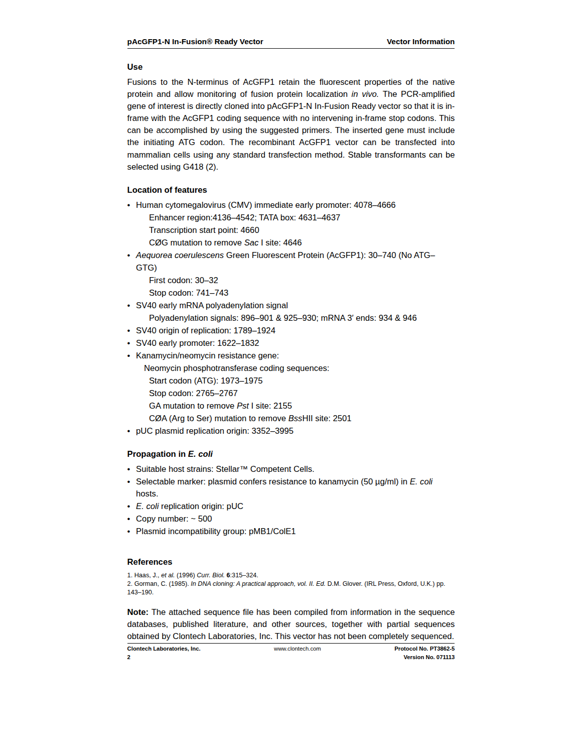pAcGFP1-N In-Fusion® Ready Vector
Vector Information
Use
Fusions to the N-terminus of AcGFP1 retain the fluorescent properties of the native protein and allow monitoring of fusion protein localization in vivo. The PCR-amplified gene of interest is directly cloned into pAcGFP1-N In-Fusion Ready vector so that it is in-frame with the AcGFP1 coding sequence with no intervening in-frame stop codons. This can be accomplished by using the suggested primers. The inserted gene must include the initiating ATG codon. The recombinant AcGFP1 vector can be transfected into mammalian cells using any standard transfection method. Stable transformants can be selected using G418 (2).
Location of features
Human cytomegalovirus (CMV) immediate early promoter: 4078–4666
Enhancer region:4136–4542; TATA box: 4631–4637
Transcription start point: 4660
CØG mutation to remove Sac I site: 4646
Aequorea coerulescens Green Fluorescent Protein (AcGFP1): 30–740 (No ATG–GTG)
First codon: 30–32
Stop codon: 741–743
SV40 early mRNA polyadenylation signal
Polyadenylation signals: 896–901 & 925–930; mRNA 3′ ends: 934 & 946
SV40 origin of replication: 1789–1924
SV40 early promoter: 1622–1832
Kanamycin/neomycin resistance gene:
Neomycin phosphotransferase coding sequences:
Start codon (ATG): 1973–1975
Stop codon: 2765–2767
GA mutation to remove Pst I site: 2155
CØA (Arg to Ser) mutation to remove Bss HII site: 2501
pUC plasmid replication origin: 3352–3995
Propagation in E. coli
Suitable host strains: Stellar™ Competent Cells.
Selectable marker: plasmid confers resistance to kanamycin (50 µg/ml) in E. coli hosts.
E. coli replication origin: pUC
Copy number: ~ 500
Plasmid incompatibility group: pMB1/ColE1
References
1. Haas, J., et al. (1996) Curr. Biol. 6:315–324.
2. Gorman, C. (1985). In DNA cloning: A practical approach, vol. II. Ed. D.M. Glover. (IRL Press, Oxford, U.K.) pp. 143–190.
Note: The attached sequence file has been compiled from information in the sequence databases, published literature, and other sources, together with partial sequences obtained by Clontech Laboratories, Inc. This vector has not been completely sequenced.
Clontech Laboratories, Inc. 2
www.clontech.com
Protocol No. PT3862-5 Version No. 071113